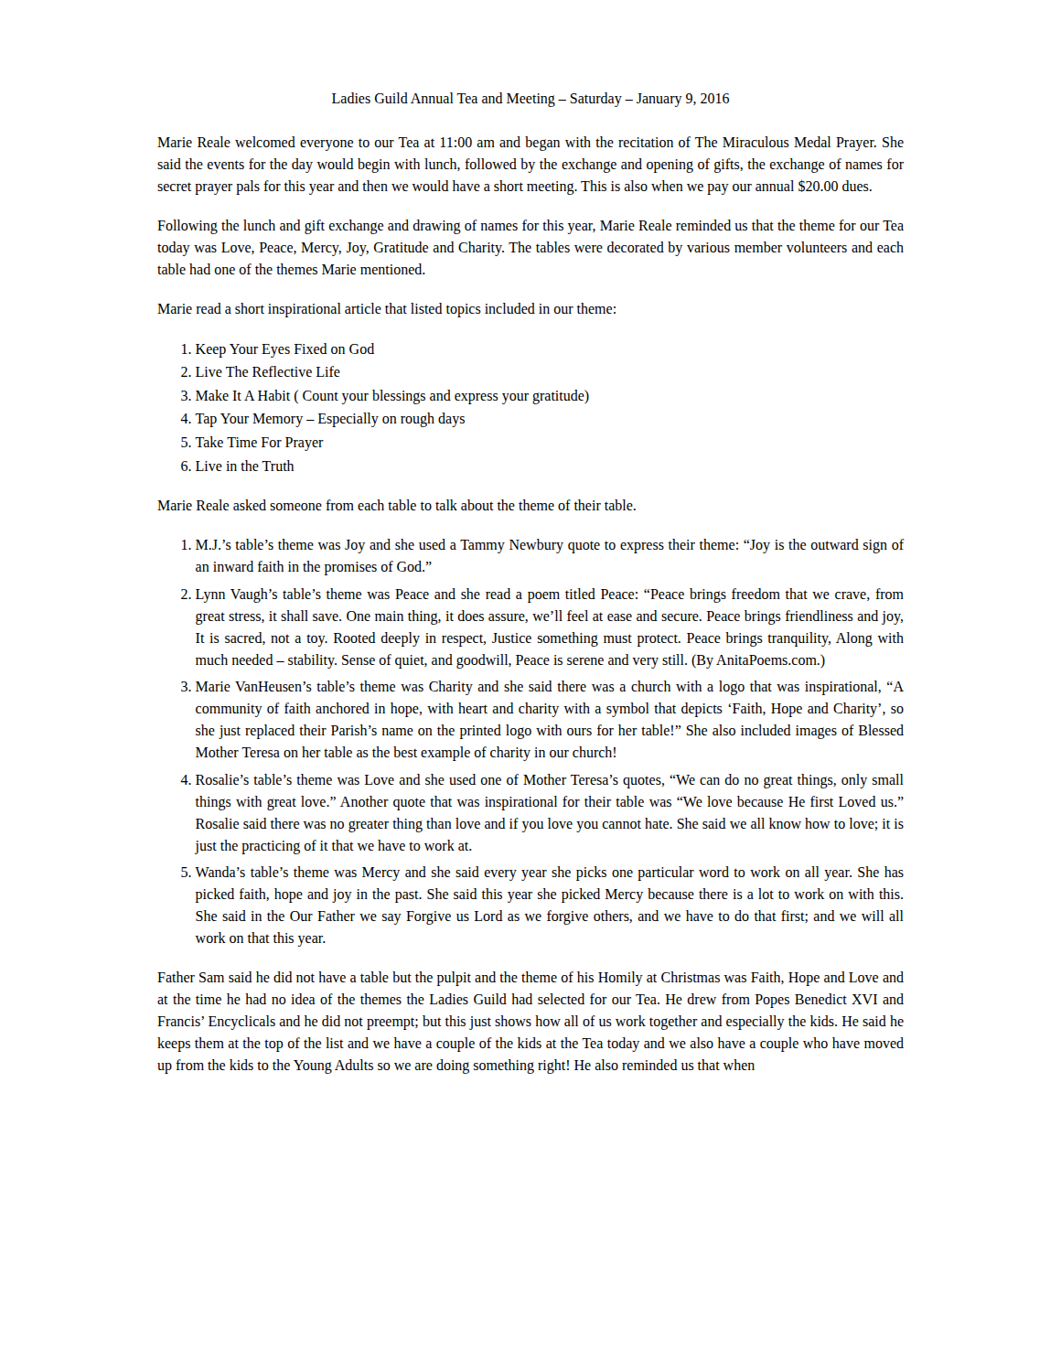Ladies Guild Annual Tea and Meeting – Saturday – January 9, 2016
Marie Reale welcomed everyone to our Tea at 11:00 am and began with the recitation of The Miraculous Medal Prayer. She said the events for the day would begin with lunch, followed by the exchange and opening of gifts, the exchange of names for secret prayer pals for this year and then we would have a short meeting. This is also when we pay our annual $20.00 dues.
Following the lunch and gift exchange and drawing of names for this year, Marie Reale reminded us that the theme for our Tea today was Love, Peace, Mercy, Joy, Gratitude and Charity. The tables were decorated by various member volunteers and each table had one of the themes Marie mentioned.
Marie read a short inspirational article that listed topics included in our theme:
Keep Your Eyes Fixed on God
Live The Reflective Life
Make It A Habit ( Count your blessings and express your gratitude)
Tap Your Memory – Especially on rough days
Take Time For Prayer
Live in the Truth
Marie Reale asked someone from each table to talk about the theme of their table.
M.J.’s table’s theme was Joy and she used a Tammy Newbury quote to express their theme: “Joy is the outward sign of an inward faith in the promises of God.”
Lynn Vaugh’s table’s theme was Peace and she read a poem titled Peace: “Peace brings freedom that we crave, from great stress, it shall save. One main thing, it does assure, we’ll feel at ease and secure. Peace brings friendliness and joy, It is sacred, not a toy. Rooted deeply in respect, Justice something must protect. Peace brings tranquility, Along with much needed – stability. Sense of quiet, and goodwill, Peace is serene and very still. (By AnitaPoems.com.)
Marie VanHeusen’s table’s theme was Charity and she said there was a church with a logo that was inspirational, “A community of faith anchored in hope, with heart and charity with a symbol that depicts ‘Faith, Hope and Charity’, so she just replaced their Parish’s name on the printed logo with ours for her table!” She also included images of Blessed Mother Teresa on her table as the best example of charity in our church!
Rosalie’s table’s theme was Love and she used one of Mother Teresa’s quotes, “We can do no great things, only small things with great love.” Another quote that was inspirational for their table was “We love because He first Loved us.” Rosalie said there was no greater thing than love and if you love you cannot hate. She said we all know how to love; it is just the practicing of it that we have to work at.
Wanda’s table’s theme was Mercy and she said every year she picks one particular word to work on all year. She has picked faith, hope and joy in the past. She said this year she picked Mercy because there is a lot to work on with this. She said in the Our Father we say Forgive us Lord as we forgive others, and we have to do that first; and we will all work on that this year.
Father Sam said he did not have a table but the pulpit and the theme of his Homily at Christmas was Faith, Hope and Love and at the time he had no idea of the themes the Ladies Guild had selected for our Tea. He drew from Popes Benedict XVI and Francis’ Encyclicals and he did not preempt; but this just shows how all of us work together and especially the kids. He said he keeps them at the top of the list and we have a couple of the kids at the Tea today and we also have a couple who have moved up from the kids to the Young Adults so we are doing something right! He also reminded us that when